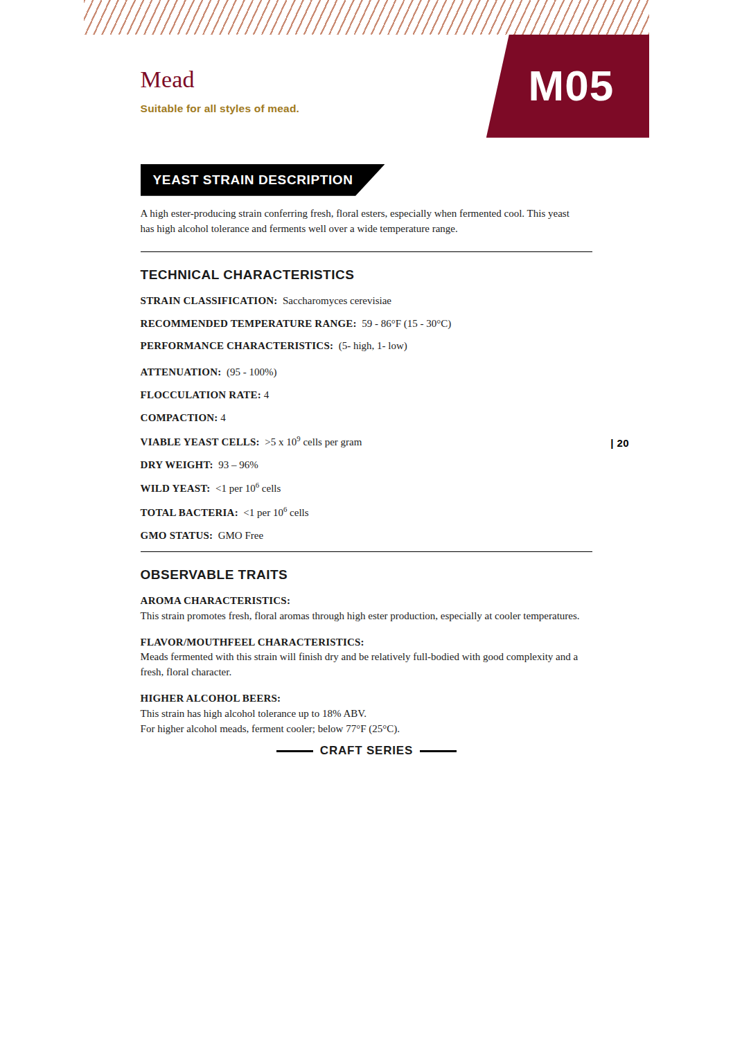M05
Mead
Suitable for all styles of mead.
Yeast Strain Description
A high ester-producing strain conferring fresh, floral esters, especially when fermented cool. This yeast has high alcohol tolerance and ferments well over a wide temperature range.
Technical Characteristics
Strain Classification: Saccharomyces cerevisiae
Recommended Temperature Range: 59 - 86°F (15 - 30°C)
Performance Characteristics: (5- high, 1- low)
Attenuation: (95 - 100%)
Flocculation Rate: 4
Compaction: 4
Viable Yeast Cells: >5 x 109 cells per gram
Dry Weight: 93 – 96%
Wild Yeast: <1 per 106 cells
Total Bacteria: <1 per 106 cells
GMO Status: GMO Free
Observable Traits
Aroma Characteristics:
This strain promotes fresh, floral aromas through high ester production, especially at cooler temperatures.
Flavor/Mouthfeel Characteristics:
Meads fermented with this strain will finish dry and be relatively full-bodied with good complexity and a fresh, floral character.
Higher Alcohol Beers:
This strain has high alcohol tolerance up to 18% ABV.
For higher alcohol meads, ferment cooler; below 77°F (25°C).
| 20
Craft Series